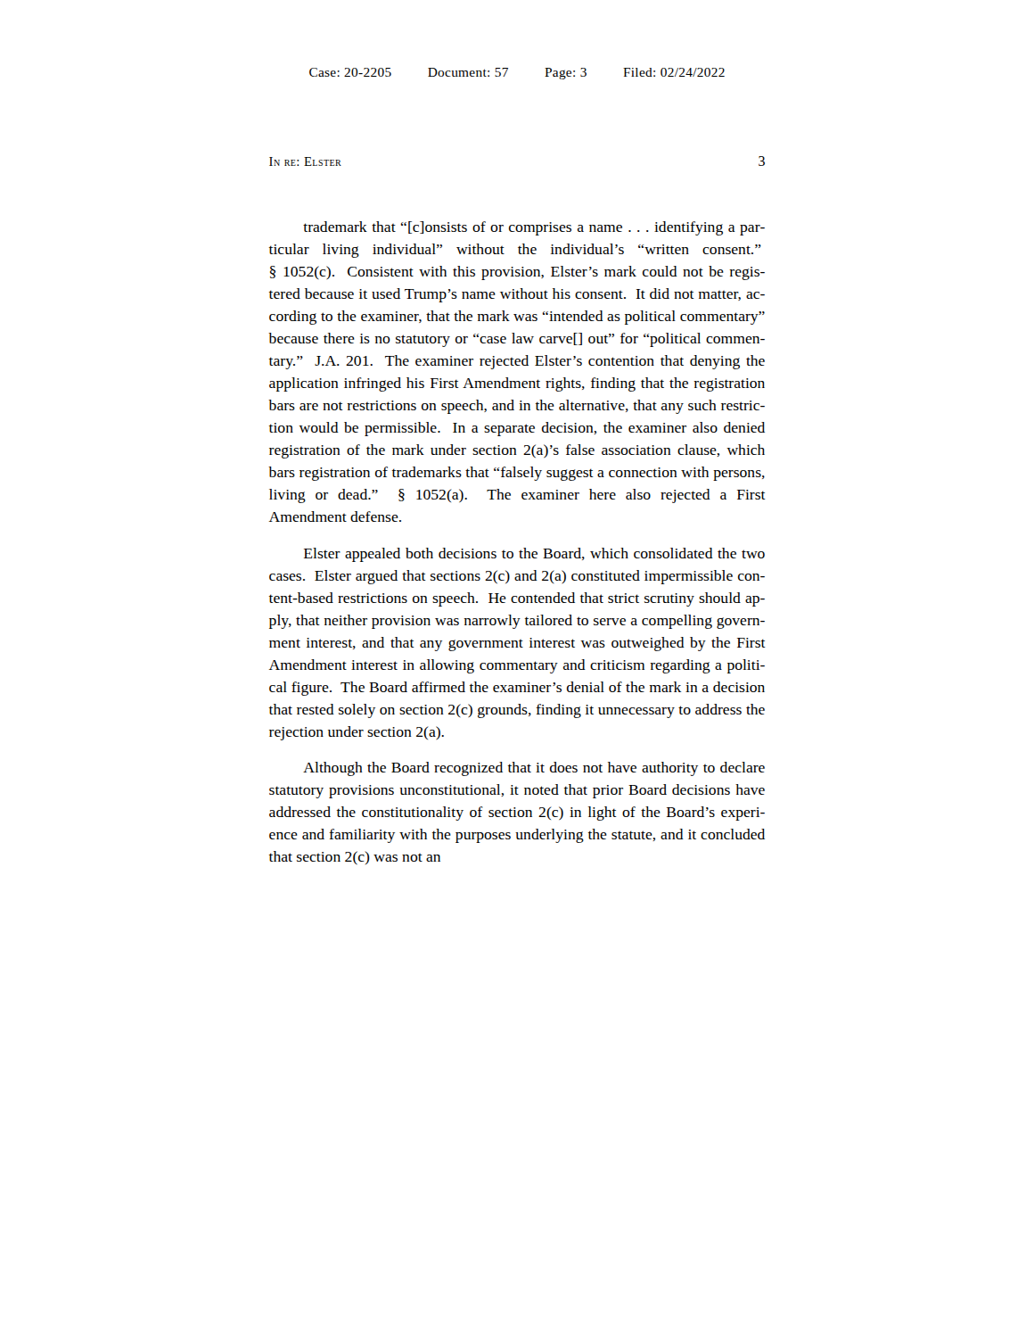Case: 20-2205 Document: 57 Page: 3 Filed: 02/24/2022
In re: Elster 3
trademark that “[c]onsists of or comprises a name . . . identifying a particular living individual” without the individual’s “written consent.” § 1052(c). Consistent with this provision, Elster’s mark could not be registered because it used Trump’s name without his consent. It did not matter, according to the examiner, that the mark was “intended as political commentary” because there is no statutory or “case law carve[] out” for “political commentary.” J.A. 201. The examiner rejected Elster’s contention that denying the application infringed his First Amendment rights, finding that the registration bars are not restrictions on speech, and in the alternative, that any such restriction would be permissible. In a separate decision, the examiner also denied registration of the mark under section 2(a)’s false association clause, which bars registration of trademarks that “falsely suggest a connection with persons, living or dead.” § 1052(a). The examiner here also rejected a First Amendment defense.
Elster appealed both decisions to the Board, which consolidated the two cases. Elster argued that sections 2(c) and 2(a) constituted impermissible content-based restrictions on speech. He contended that strict scrutiny should apply, that neither provision was narrowly tailored to serve a compelling government interest, and that any government interest was outweighed by the First Amendment interest in allowing commentary and criticism regarding a political figure. The Board affirmed the examiner’s denial of the mark in a decision that rested solely on section 2(c) grounds, finding it unnecessary to address the rejection under section 2(a).
Although the Board recognized that it does not have authority to declare statutory provisions unconstitutional, it noted that prior Board decisions have addressed the constitutionality of section 2(c) in light of the Board’s experience and familiarity with the purposes underlying the statute, and it concluded that section 2(c) was not an